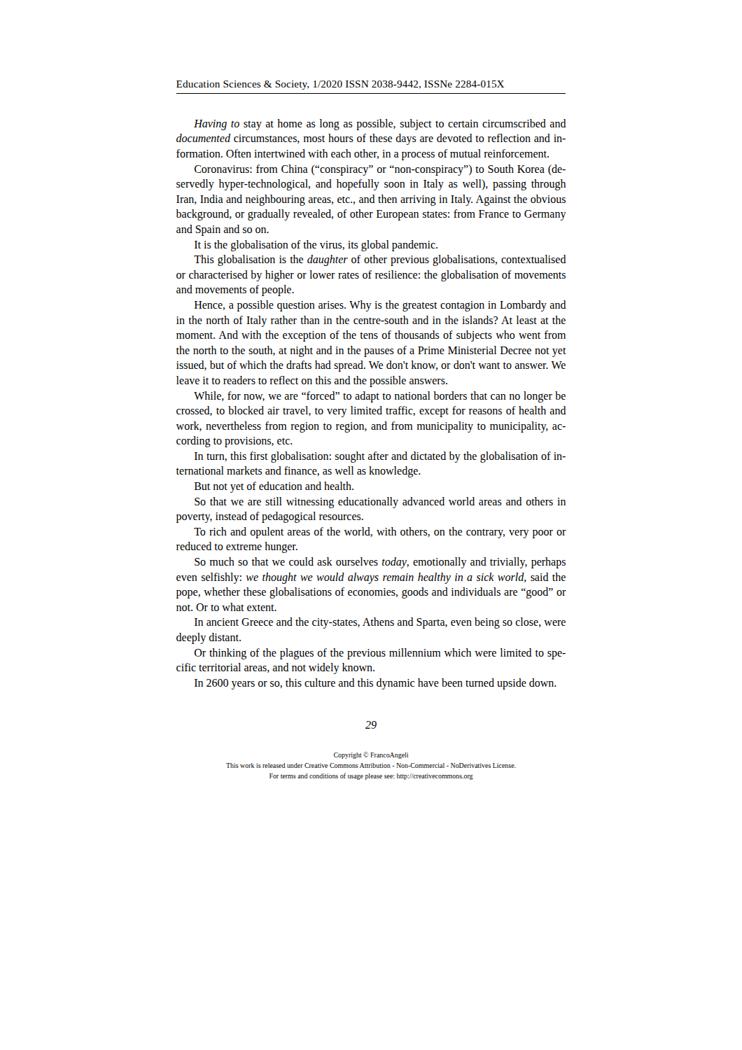Education Sciences & Society, 1/2020 ISSN 2038-9442, ISSNe 2284-015X
Having to stay at home as long as possible, subject to certain circumscribed and documented circumstances, most hours of these days are devoted to reflection and information. Often intertwined with each other, in a process of mutual reinforcement.
Coronavirus: from China (“conspiracy” or “non-conspiracy”) to South Korea (deservedly hyper-technological, and hopefully soon in Italy as well), passing through Iran, India and neighbouring areas, etc., and then arriving in Italy. Against the obvious background, or gradually revealed, of other European states: from France to Germany and Spain and so on.
It is the globalisation of the virus, its global pandemic.
This globalisation is the daughter of other previous globalisations, contextualised or characterised by higher or lower rates of resilience: the globalisation of movements and movements of people.
Hence, a possible question arises. Why is the greatest contagion in Lombardy and in the north of Italy rather than in the centre-south and in the islands? At least at the moment. And with the exception of the tens of thousands of subjects who went from the north to the south, at night and in the pauses of a Prime Ministerial Decree not yet issued, but of which the drafts had spread. We don't know, or don't want to answer. We leave it to readers to reflect on this and the possible answers.
While, for now, we are “forced” to adapt to national borders that can no longer be crossed, to blocked air travel, to very limited traffic, except for reasons of health and work, nevertheless from region to region, and from municipality to municipality, according to provisions, etc.
In turn, this first globalisation: sought after and dictated by the globalisation of international markets and finance, as well as knowledge.
But not yet of education and health.
So that we are still witnessing educationally advanced world areas and others in poverty, instead of pedagogical resources.
To rich and opulent areas of the world, with others, on the contrary, very poor or reduced to extreme hunger.
So much so that we could ask ourselves today, emotionally and trivially, perhaps even selfishly: we thought we would always remain healthy in a sick world, said the pope, whether these globalisations of economies, goods and individuals are “good” or not. Or to what extent.
In ancient Greece and the city-states, Athens and Sparta, even being so close, were deeply distant.
Or thinking of the plagues of the previous millennium which were limited to specific territorial areas, and not widely known.
In 2600 years or so, this culture and this dynamic have been turned upside down.
29
Copyright © FrancoAngeli
This work is released under Creative Commons Attribution - Non-Commercial - NoDerivatives License.
For terms and conditions of usage please see: http://creativecommons.org